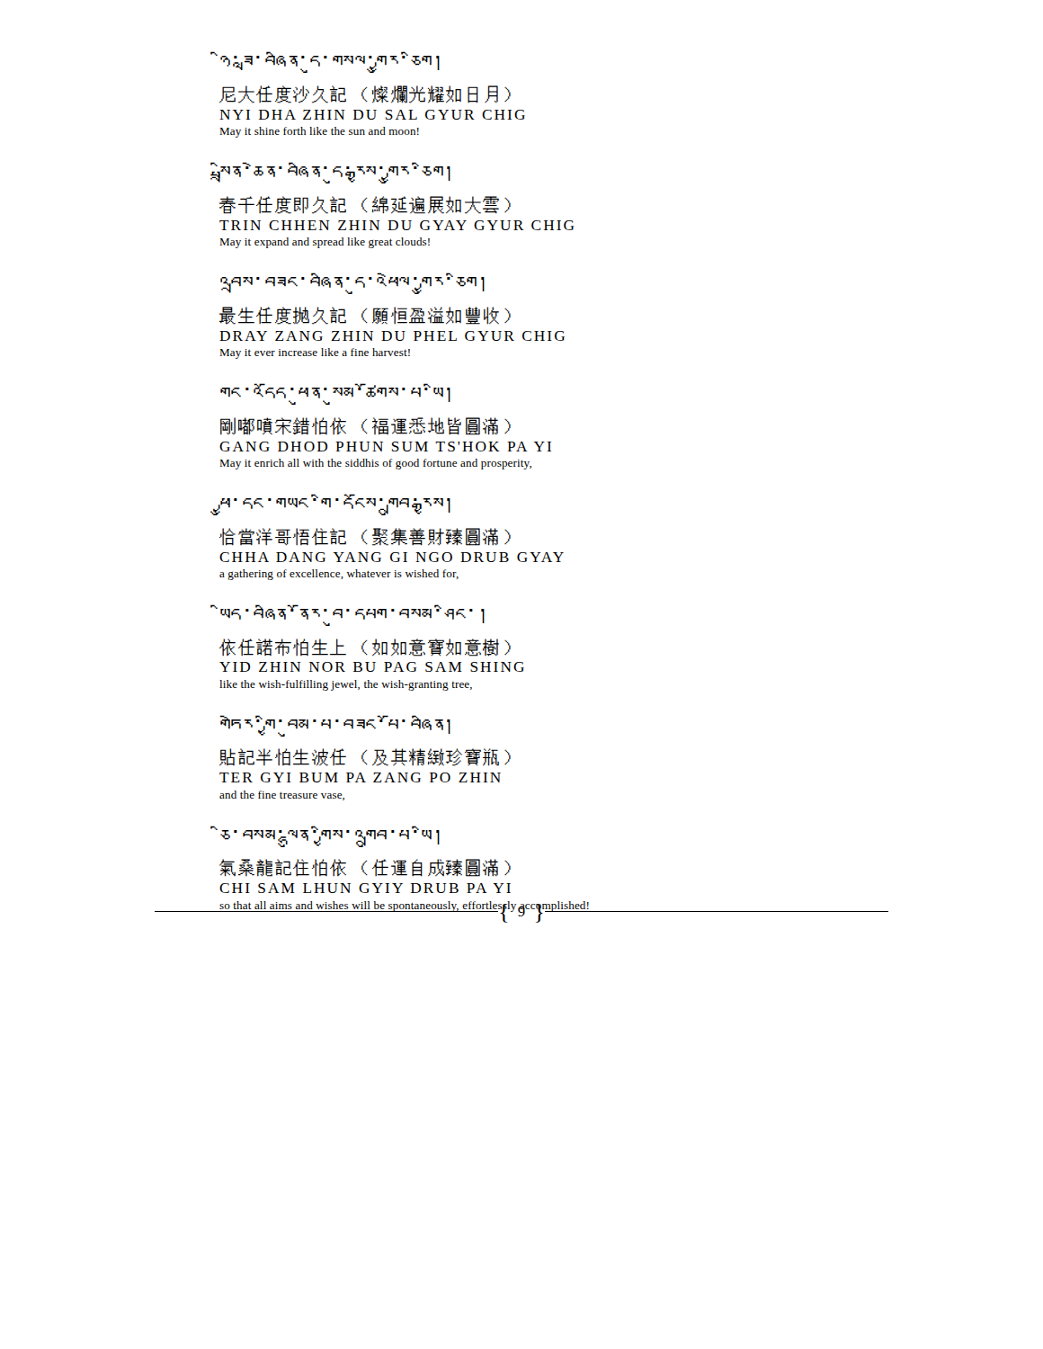ཉི་ཟླ་བཞིན་དུ་གསལ་གྱུར་ཅིག།
尼大任度沙久記 （燦爛光耀如日月）
NYI DHA ZHIN DU SAL GYUR CHIG
May it shine forth like the sun and moon!
སྤྲིན་ཆེན་བཞིན་དུ་རྒྱས་གྱུར་ཅིག།
春千任度即久記 （綿延遍展如大雲）
TRIN CHHEN ZHIN DU GYAY GYUR CHIG
May it expand and spread like great clouds!
འབྲས་བཟང་བཞིན་དུ་འཕེལ་གྱུར་ཅིག།
最生任度拋久記 （願恒盈溢如豐收）
DRAY ZANG ZHIN DU PHEL GYUR CHIG
May it ever increase like a fine harvest!
གང་འདོད་ཕུན་སུམ་ཚོགས་པ་ཡི།
剛嘟噴宋錯怕依 （福運悉地皆圓滿）
GANG DHOD PHUN SUM TS'HOK PA YI
May it enrich all with the siddhis of good fortune and prosperity,
ཕྱུ་དང་གཡང་གི་དངོས་གྲུབ་རྒྱས།
恰當洋哥悟住記 （聚集善財臻圓滿）
CHHA DANG YANG GI NGO DRUB GYAY
a gathering of excellence, whatever is wished for,
ཡིད་བཞིན་ནོར་བུ་དཔག་བསམ་ཤིང་།
依任諾布怕生上 （如如意寶如意樹）
YID ZHIN NOR BU PAG SAM SHING
like the wish-fulfilling jewel, the wish-granting tree,
གཏེར་གྱི་བུམ་པ་བཟང་པོ་བཞིན།
貼記半怕生波任 （及其精緻珍寶瓶）
TER GYI BUM PA ZANG PO ZHIN
and the fine treasure vase,
ཅི་བསམ་ལྷུན་གྱིས་འགྲུབ་པ་ཡི།
氣桑龍記住怕依 （任運自成臻圓滿）
CHI SAM LHUN GYIY DRUB PA YI
so that all aims and wishes will be spontaneously, effortlessly accomplished!
{ 9 }